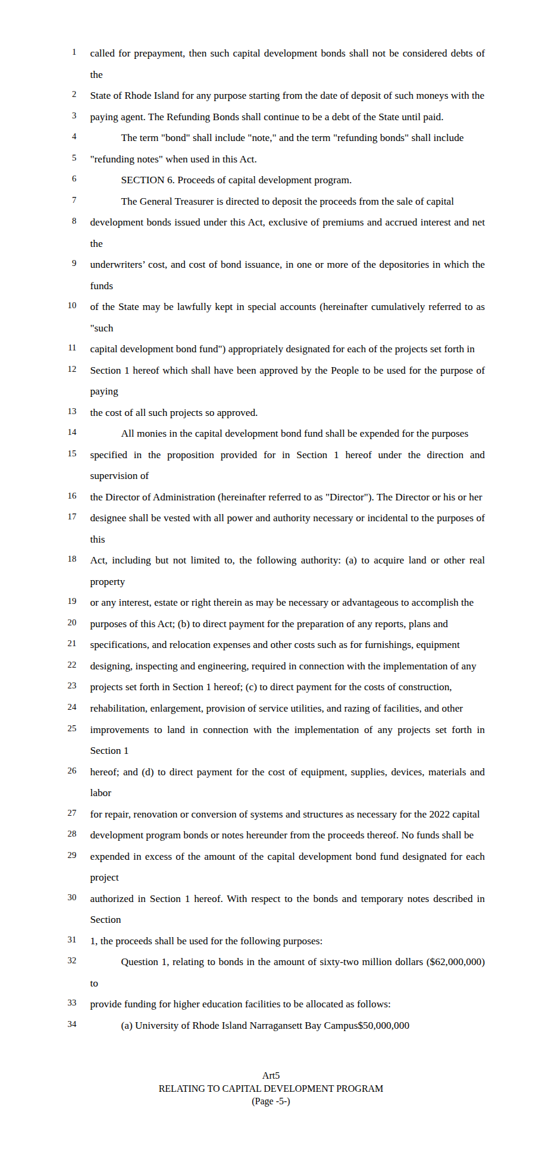called for prepayment, then such capital development bonds shall not be considered debts of the
State of Rhode Island for any purpose starting from the date of deposit of such moneys with the
paying agent. The Refunding Bonds shall continue to be a debt of the State until paid.
The term "bond" shall include "note," and the term "refunding bonds" shall include
"refunding notes" when used in this Act.
SECTION 6. Proceeds of capital development program.
The General Treasurer is directed to deposit the proceeds from the sale of capital
development bonds issued under this Act, exclusive of premiums and accrued interest and net the
underwriters’ cost, and cost of bond issuance, in one or more of the depositories in which the funds
of the State may be lawfully kept in special accounts (hereinafter cumulatively referred to as "such
capital development bond fund") appropriately designated for each of the projects set forth in
Section 1 hereof which shall have been approved by the People to be used for the purpose of paying
the cost of all such projects so approved.
All monies in the capital development bond fund shall be expended for the purposes
specified in the proposition provided for in Section 1 hereof under the direction and supervision of
the Director of Administration (hereinafter referred to as "Director"). The Director or his or her
designee shall be vested with all power and authority necessary or incidental to the purposes of this
Act, including but not limited to, the following authority: (a) to acquire land or other real property
or any interest, estate or right therein as may be necessary or advantageous to accomplish the
purposes of this Act; (b) to direct payment for the preparation of any reports, plans and
specifications, and relocation expenses and other costs such as for furnishings, equipment
designing, inspecting and engineering, required in connection with the implementation of any
projects set forth in Section 1 hereof; (c) to direct payment for the costs of construction,
rehabilitation, enlargement, provision of service utilities, and razing of facilities, and other
improvements to land in connection with the implementation of any projects set forth in Section 1
hereof; and (d) to direct payment for the cost of equipment, supplies, devices, materials and labor
for repair, renovation or conversion of systems and structures as necessary for the 2022 capital
development program bonds or notes hereunder from the proceeds thereof. No funds shall be
expended in excess of the amount of the capital development bond fund designated for each project
authorized in Section 1 hereof. With respect to the bonds and temporary notes described in Section
1, the proceeds shall be used for the following purposes:
Question 1, relating to bonds in the amount of sixty-two million dollars ($62,000,000) to
provide funding for higher education facilities to be allocated as follows:
(a) University of Rhode Island Narragansett Bay Campus$50,000,000
Art5
RELATING TO CAPITAL DEVELOPMENT PROGRAM
(Page -5-)